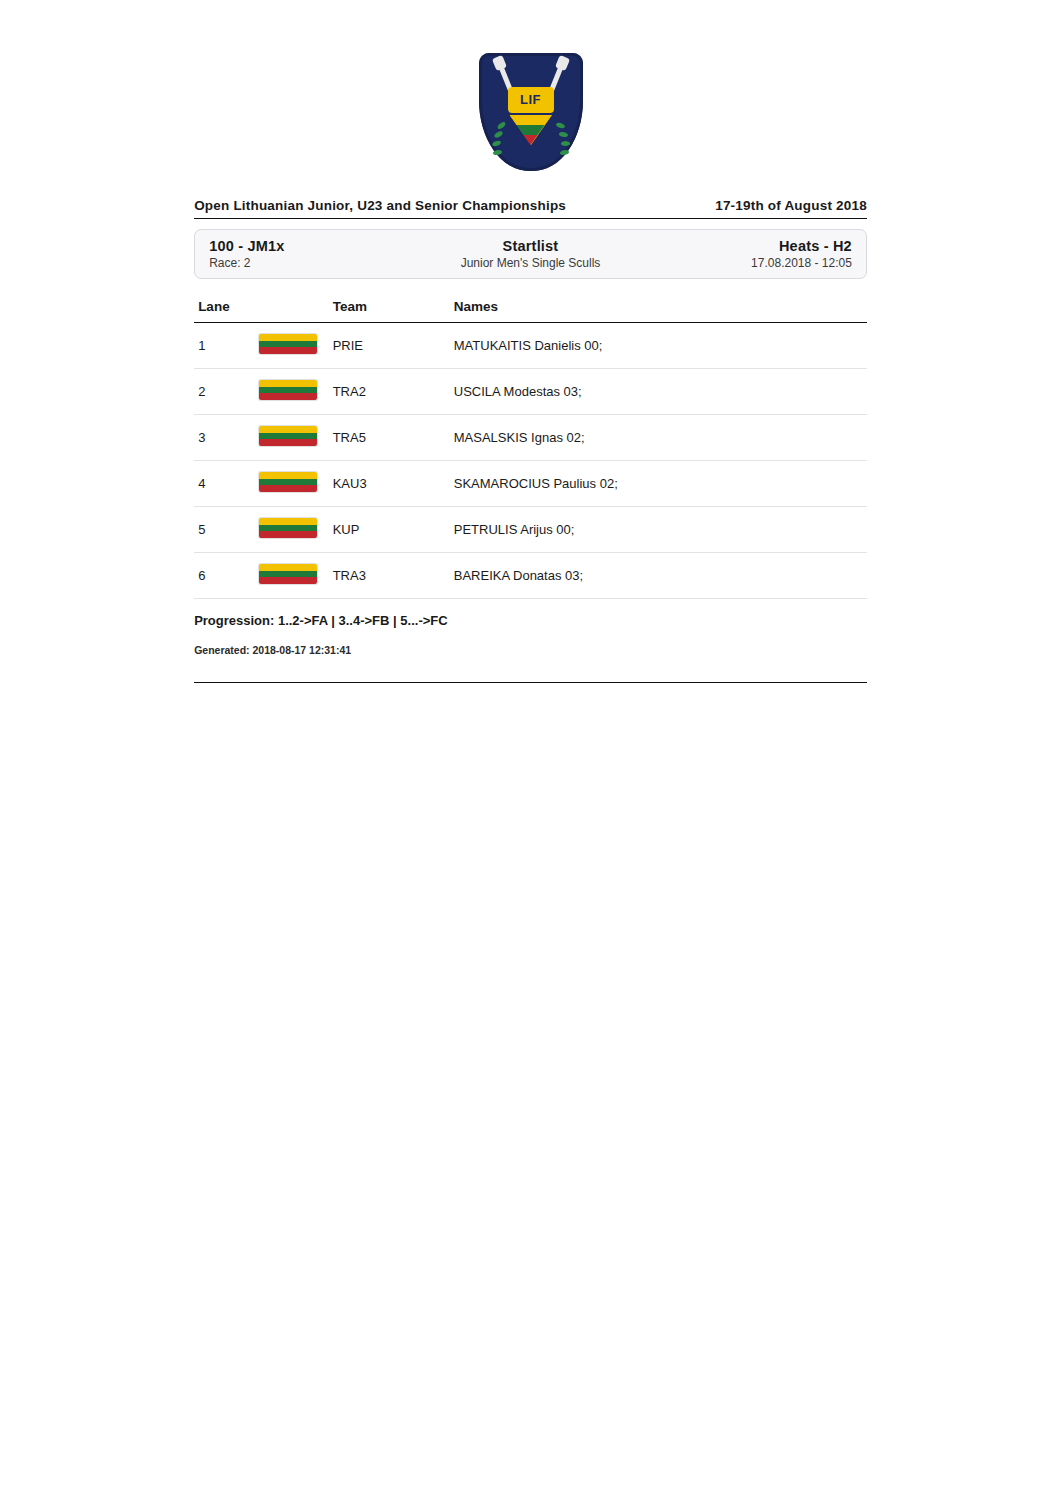LIF
Open Lithuanian Junior, U23 and Senior Championships 17-19th of August 2018
100 - JM1x
Race: 2
Startlist
Junior Men's Single Sculls
Heats - H2
17.08.2018 - 12:05
| Lane | | Team | Names |
| --- | --- | --- | --- |
| 1 | | PRIE | MATUKAITIS Danielis 00; |
| 2 | | TRA2 | USCILA Modestas 03; |
| 3 | | TRA5 | MASALSKIS Ignas 02; |
| 4 | | KAU3 | SKAMAROCIUS Paulius 02; |
| 5 | | KUP | PETRULIS Arijus 00; |
| 6 | | TRA3 | BAREIKA Donatas 03; |
Progression: 1..2->FA | 3..4->FB | 5...->FC
Generated: 2018-08-17 12:31:41